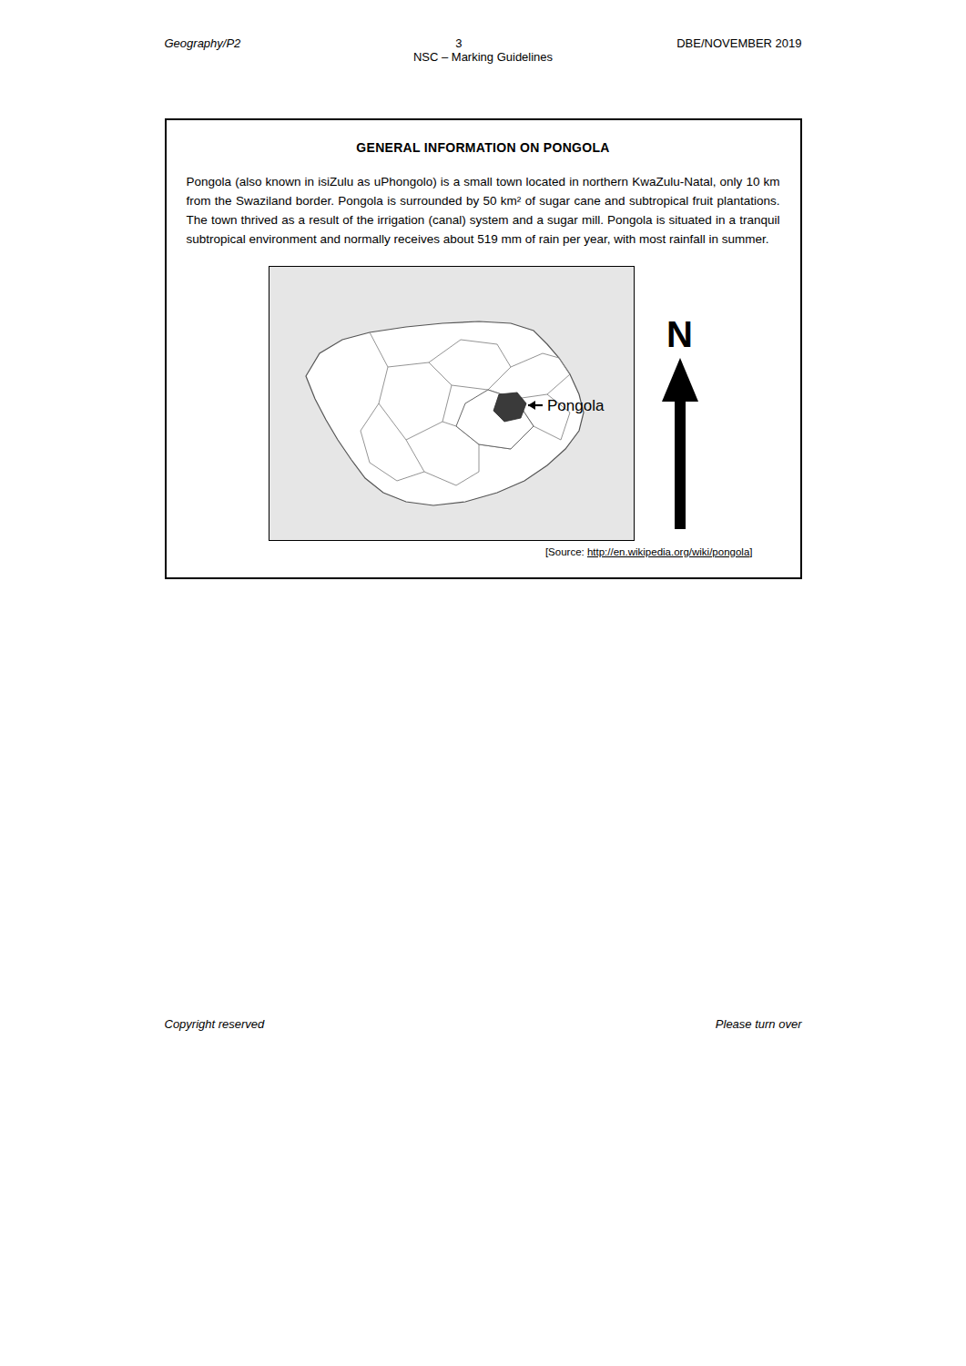Geography/P2
3
DBE/NOVEMBER 2019
NSC – Marking Guidelines
GENERAL INFORMATION ON PONGOLA
Pongola (also known in isiZulu as uPhongolo) is a small town located in northern KwaZulu-Natal, only 10 km from the Swaziland border. Pongola is surrounded by 50 km² of sugar cane and subtropical fruit plantations. The town thrived as a result of the irrigation (canal) system and a sugar mill. Pongola is situated in a tranquil subtropical environment and normally receives about 519 mm of rain per year, with most rainfall in summer.
Pongola
N
[Source: http://en.wikipedia.org/wiki/pongola]
Copyright reserved
Please turn over